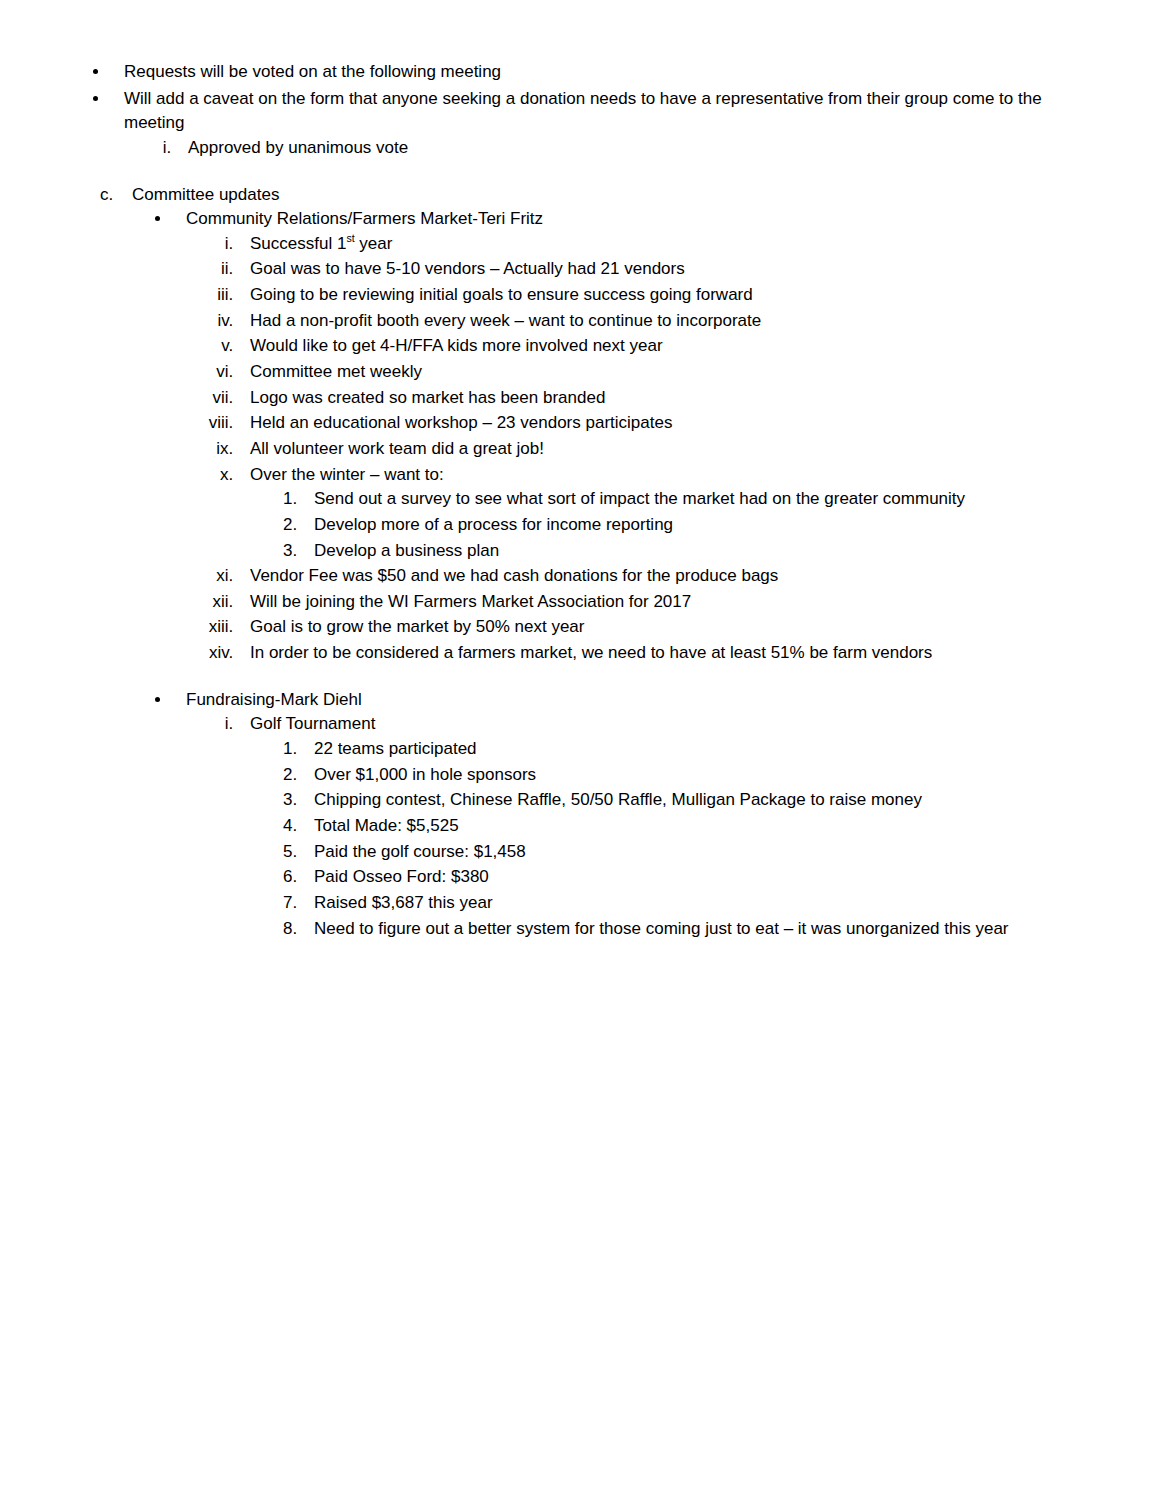Requests will be voted on at the following meeting
Will add a caveat on the form that anyone seeking a donation needs to have a representative from their group come to the meeting
Approved by unanimous vote
Committee updates
Community Relations/Farmers Market-Teri Fritz
Successful 1st year
Goal was to have 5-10 vendors – Actually had 21 vendors
Going to be reviewing initial goals to ensure success going forward
Had a non-profit booth every week – want to continue to incorporate
Would like to get 4-H/FFA kids more involved next year
Committee met weekly
Logo was created so market has been branded
Held an educational workshop – 23 vendors participates
All volunteer work team did a great job!
Over the winter – want to:
Send out a survey to see what sort of impact the market had on the greater community
Develop more of a process for income reporting
Develop a business plan
Vendor Fee was $50 and we had cash donations for the produce bags
Will be joining the WI Farmers Market Association for 2017
Goal is to grow the market by 50% next year
In order to be considered a farmers market, we need to have at least 51% be farm vendors
Fundraising-Mark Diehl
Golf Tournament
22 teams participated
Over $1,000 in hole sponsors
Chipping contest, Chinese Raffle, 50/50 Raffle, Mulligan Package to raise money
Total Made: $5,525
Paid the golf course: $1,458
Paid Osseo Ford: $380
Raised $3,687 this year
Need to figure out a better system for those coming just to eat – it was unorganized this year